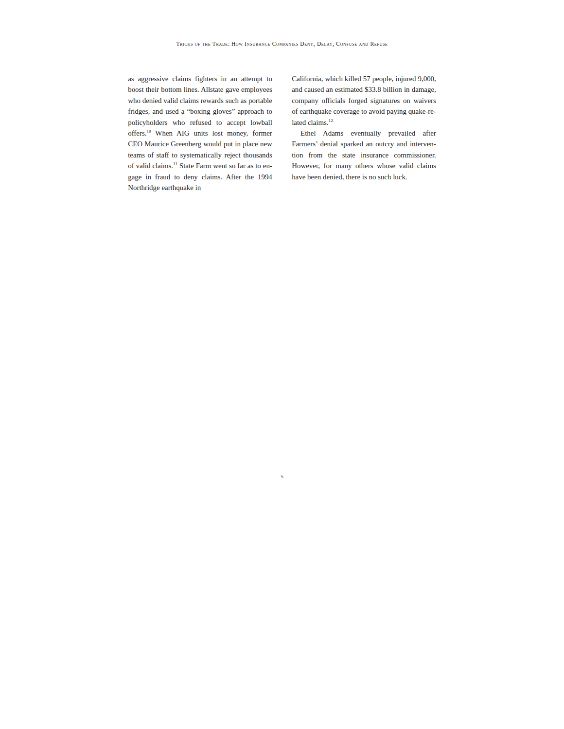Tricks of the Trade: How Insurance Companies Deny, Delay, Confuse and Refuse
as aggressive claims fighters in an attempt to boost their bottom lines. Allstate gave employees who denied valid claims rewards such as portable fridges, and used a “boxing gloves” approach to policyholders who refused to accept lowball offers.10 When AIG units lost money, former CEO Maurice Greenberg would put in place new teams of staff to systematically reject thousands of valid claims.11 State Farm went so far as to engage in fraud to deny claims. After the 1994 Northridge earthquake in
California, which killed 57 people, injured 9,000, and caused an estimated $33.8 billion in damage, company officials forged signatures on waivers of earthquake coverage to avoid paying quake-related claims.12
Ethel Adams eventually prevailed after Farmers’ denial sparked an outcry and intervention from the state insurance commissioner. However, for many others whose valid claims have been denied, there is no such luck.
5